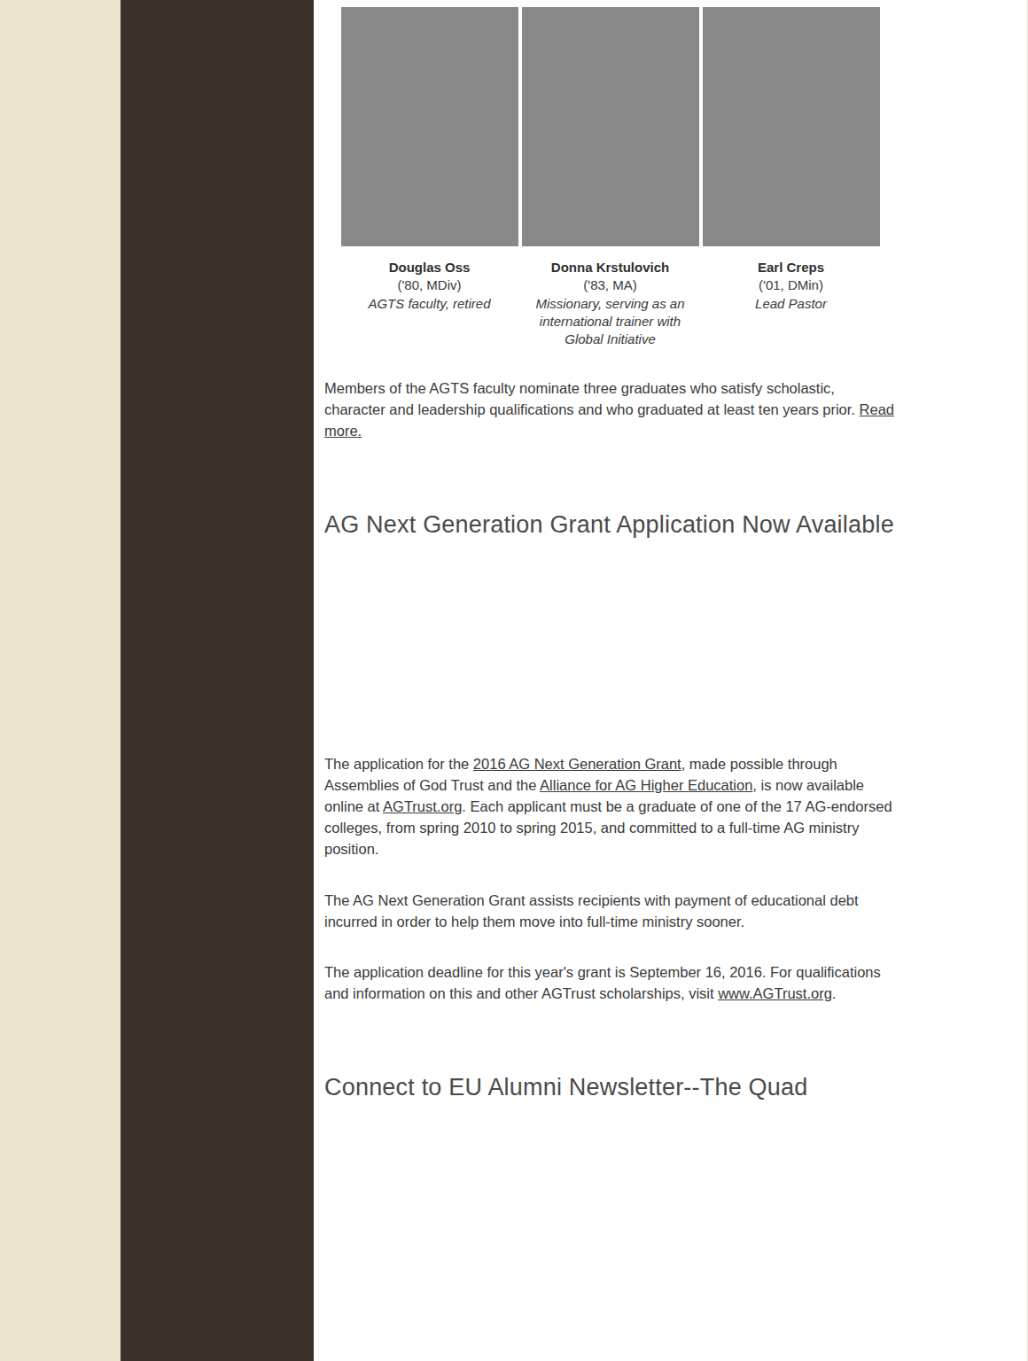Douglas Oss
('80, MDiv)
AGTS faculty, retired
Donna Krstulovich
('83, MA)
Missionary, serving as an international trainer with Global Initiative
Earl Creps
('01, DMin)
Lead Pastor
Members of the AGTS faculty nominate three graduates who satisfy scholastic, character and leadership qualifications and who graduated at least ten years prior. Read more.
AG Next Generation Grant Application Now Available
The application for the 2016 AG Next Generation Grant, made possible through Assemblies of God Trust and the Alliance for AG Higher Education, is now available online at AGTrust.org. Each applicant must be a graduate of one of the 17 AG-endorsed colleges, from spring 2010 to spring 2015, and committed to a full-time AG ministry position.
The AG Next Generation Grant assists recipients with payment of educational debt incurred in order to help them move into full-time ministry sooner.
The application deadline for this year's grant is September 16, 2016. For qualifications and information on this and other AGTrust scholarships, visit www.AGTrust.org.
Connect to EU Alumni Newsletter--The Quad